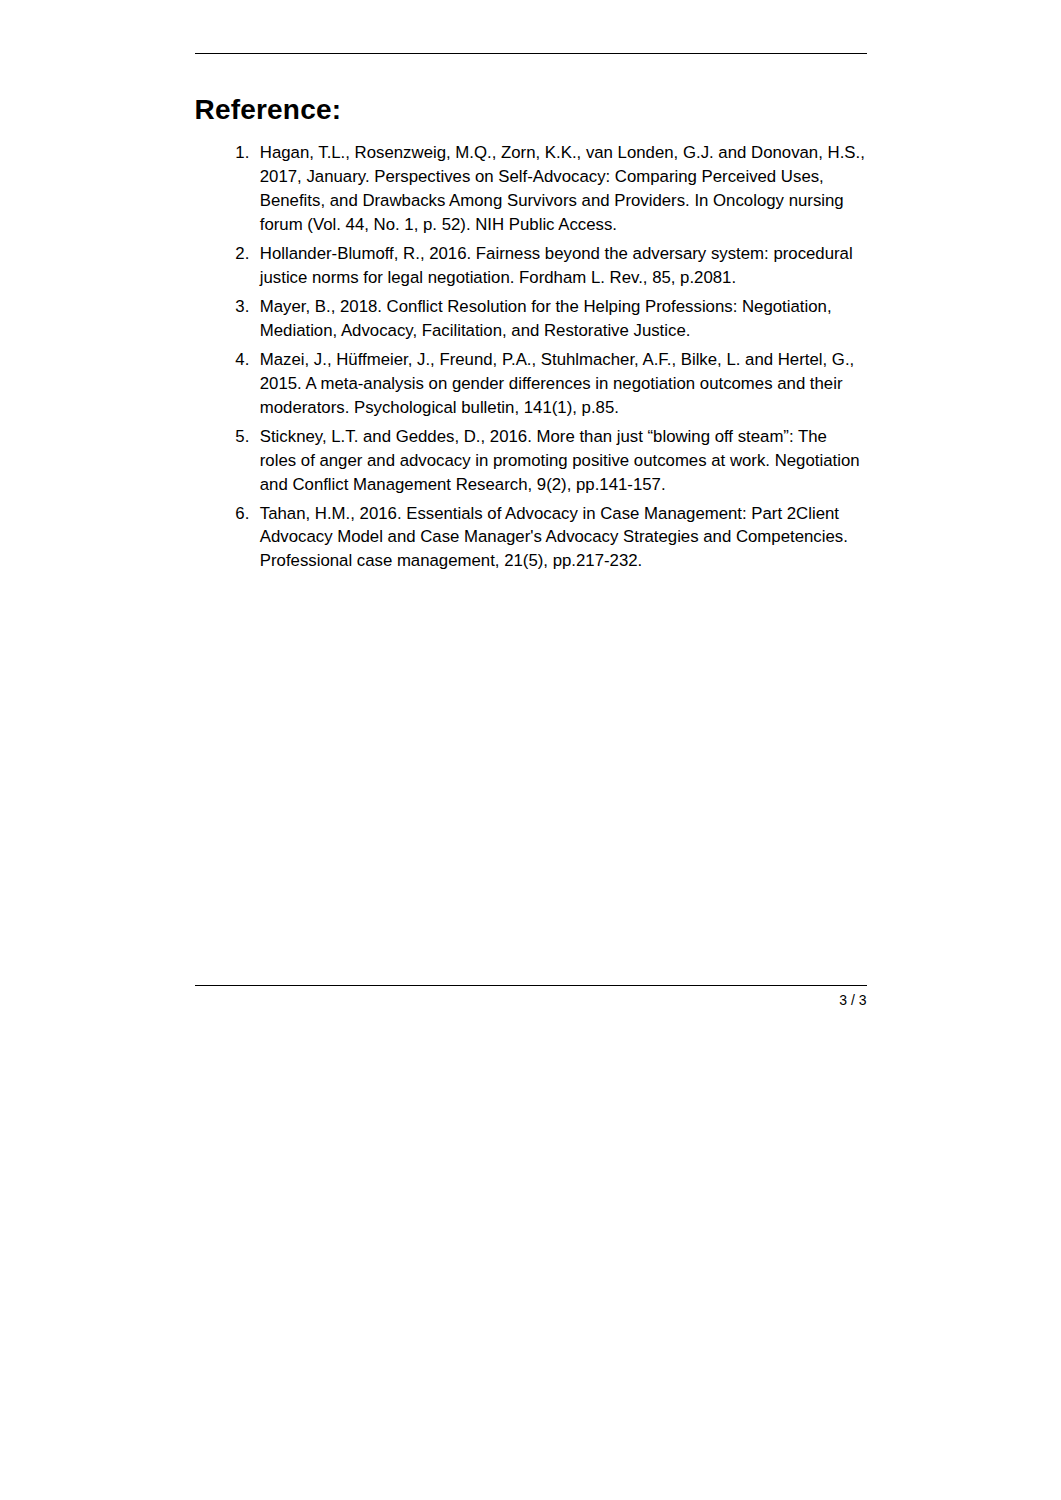Reference:
Hagan, T.L., Rosenzweig, M.Q., Zorn, K.K., van Londen, G.J. and Donovan, H.S., 2017, January. Perspectives on Self-Advocacy: Comparing Perceived Uses, Benefits, and Drawbacks Among Survivors and Providers. In Oncology nursing forum (Vol. 44, No. 1, p. 52). NIH Public Access.
Hollander-Blumoff, R., 2016. Fairness beyond the adversary system: procedural justice norms for legal negotiation. Fordham L. Rev., 85, p.2081.
Mayer, B., 2018. Conflict Resolution for the Helping Professions: Negotiation, Mediation, Advocacy, Facilitation, and Restorative Justice.
Mazei, J., Hüffmeier, J., Freund, P.A., Stuhlmacher, A.F., Bilke, L. and Hertel, G., 2015. A meta-analysis on gender differences in negotiation outcomes and their moderators. Psychological bulletin, 141(1), p.85.
Stickney, L.T. and Geddes, D., 2016. More than just “blowing off steam”: The roles of anger and advocacy in promoting positive outcomes at work. Negotiation and Conflict Management Research, 9(2), pp.141-157.
Tahan, H.M., 2016. Essentials of Advocacy in Case Management: Part 2Client Advocacy Model and Case Manager's Advocacy Strategies and Competencies. Professional case management, 21(5), pp.217-232.
3 / 3